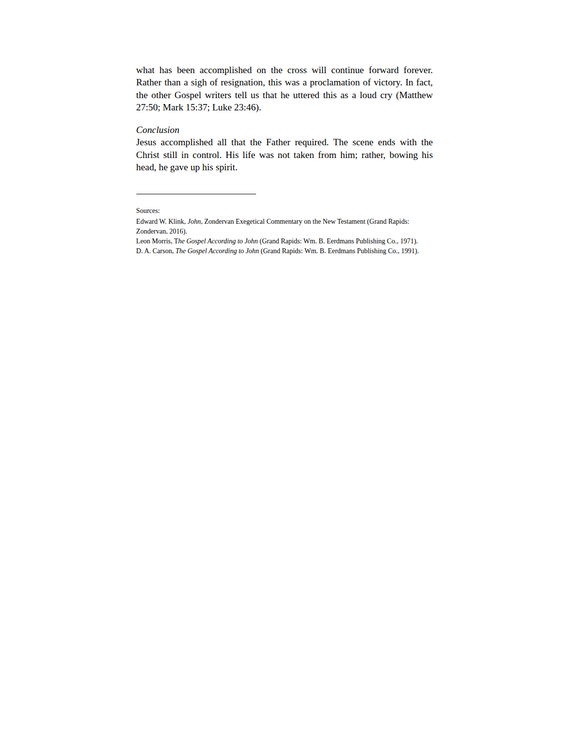what has been accomplished on the cross will continue forward forever. Rather than a sigh of resignation, this was a proclamation of victory. In fact, the other Gospel writers tell us that he uttered this as a loud cry (Matthew 27:50; Mark 15:37; Luke 23:46).
Conclusion
Jesus accomplished all that the Father required. The scene ends with the Christ still in control. His life was not taken from him; rather, bowing his head, he gave up his spirit.
Sources:
Edward W. Klink, John, Zondervan Exegetical Commentary on the New Testament (Grand Rapids: Zondervan, 2016).
Leon Morris, The Gospel According to John (Grand Rapids: Wm. B. Eerdmans Publishing Co., 1971).
D. A. Carson, The Gospel According to John (Grand Rapids: Wm. B. Eerdmans Publishing Co., 1991).